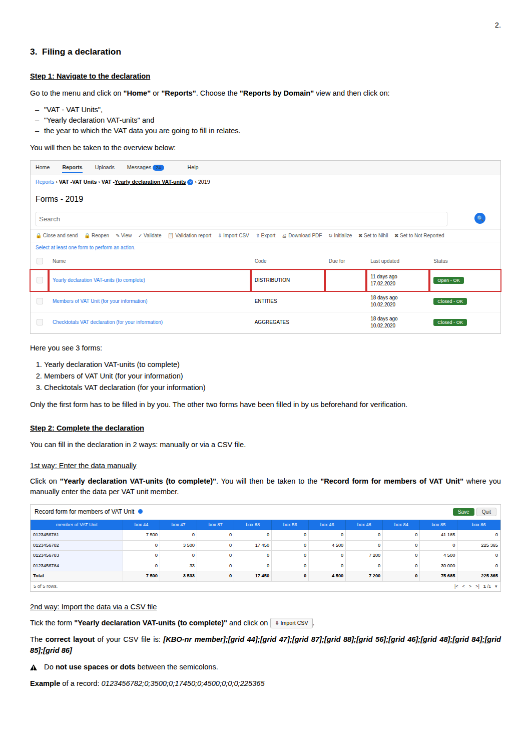2.
3. Filing a declaration
Step 1: Navigate to the declaration
Go to the menu and click on "Home" or "Reports". Choose the "Reports by Domain" view and then click on:
"VAT - VAT Units",
"Yearly declaration VAT-units" and
the year to which the VAT data you are going to fill in relates.
You will then be taken to the overview below:
Home Reports Uploads Messages 24 Help
Reports › VAT -VAT Units › VAT -Yearly declaration VAT-units × › 2019
Forms - 2019
🔍
🔒 Close and send 🔒 Reopen ✎ View ✓ Validate 📋 Validation report ⇩ Import CSV ⇧ Export 🖨 Download PDF ↻ Initialize ✖ Set to Nihil ✖ Set to Not Reported
Select at least one form to perform an action.
| | Name | Code | Due for | Last updated | Status |
| --- | --- | --- | --- | --- | --- |
| | Yearly declaration VAT-units (to complete) | DISTRIBUTION | | 11 days ago 17.02.2020 | Open - OK |
| | Members of VAT Unit (for your information) | ENTITIES | | 18 days ago 10.02.2020 | Closed - OK |
| | Checktotals VAT declaration (for your information) | AGGREGATES | | 18 days ago 10.02.2020 | Closed - OK |
Here you see 3 forms:
Yearly declaration VAT-units (to complete)
Members of VAT Unit (for your information)
Checktotals VAT declaration (for your information)
Only the first form has to be filled in by you. The other two forms have been filled in by us beforehand for verification.
Step 2: Complete the declaration
You can fill in the declaration in 2 ways: manually or via a CSV file.
1st way: Enter the data manually
Click on "Yearly declaration VAT-units (to complete)". You will then be taken to the "Record form for members of VAT Unit" where you manually enter the data per VAT unit member.
Record form for members of VAT Unit
Save Quit
| member of VAT Unit | box 44 | box 47 | box 87 | box 88 | box 56 | box 46 | box 48 | box 84 | box 85 | box 86 |
| --- | --- | --- | --- | --- | --- | --- | --- | --- | --- | --- |
| 0123456781 | 7 500 | 0 | 0 | 0 | 0 | 0 | 0 | 0 | 41 185 | 0 |
| 0123456782 | 0 | 3 500 | 0 | 17 450 | 0 | 4 500 | 0 | 0 | 0 | 225 365 |
| 0123456783 | 0 | 0 | 0 | 0 | 0 | 0 | 7 200 | 0 | 4 500 | 0 |
| 0123456784 | 0 | 33 | 0 | 0 | 0 | 0 | 0 | 0 | 30 000 | 0 |
| Total | 7 500 | 3 533 | 0 | 17 450 | 0 | 4 500 | 7 200 | 0 | 75 685 | 225 365 |
5 of 5 rows. |< < > >| 1 /1 ▾
2nd way: Import the data via a CSV file
Tick the form "Yearly declaration VAT-units (to complete)" and click on ⇩ Import CSV.
The correct layout of your CSV file is: [KBO-nr member];[grid 44];[grid 47];[grid 87];[grid 88];[grid 56];[grid 46];[grid 48];[grid 84];[grid 85];[grid 86]
Do not use spaces or dots between the semicolons.
Example of a record: 0123456782;0;3500;0;17450;0;4500;0;0;0;225365